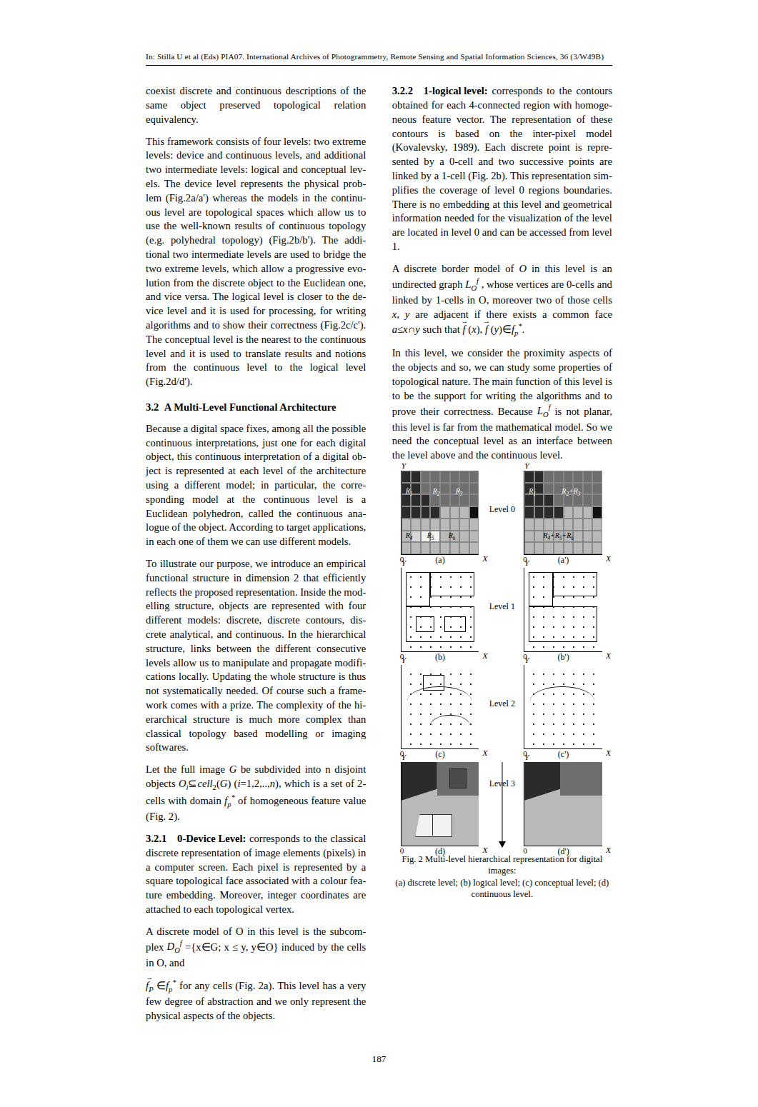In: Stilla U et al (Eds) PIA07. International Archives of Photogrammetry, Remote Sensing and Spatial Information Sciences, 36 (3/W49B)
coexist discrete and continuous descriptions of the same object preserved topological relation equivalency.
This framework consists of four levels: two extreme levels: device and continuous levels, and additional two intermediate levels: logical and conceptual levels. The device level represents the physical problem (Fig.2a/a') whereas the models in the continuous level are topological spaces which allow us to use the well-known results of continuous topology (e.g. polyhedral topology) (Fig.2b/b'). The additional two intermediate levels are used to bridge the two extreme levels, which allow a progressive evolution from the discrete object to the Euclidean one, and vice versa. The logical level is closer to the device level and it is used for processing, for writing algorithms and to show their correctness (Fig.2c/c'). The conceptual level is the nearest to the continuous level and it is used to translate results and notions from the continuous level to the logical level (Fig.2d/d').
3.2 A Multi-Level Functional Architecture
Because a digital space fixes, among all the possible continuous interpretations, just one for each digital object, this continuous interpretation of a digital object is represented at each level of the architecture using a different model; in particular, the corresponding model at the continuous level is a Euclidean polyhedron, called the continuous analogue of the object. According to target applications, in each one of them we can use different models.
To illustrate our purpose, we introduce an empirical functional structure in dimension 2 that efficiently reflects the proposed representation. Inside the modelling structure, objects are represented with four different models: discrete, discrete contours, discrete analytical, and continuous. In the hierarchical structure, links between the different consecutive levels allow us to manipulate and propagate modifications locally. Updating the whole structure is thus not systematically needed. Of course such a framework comes with a prize. The complexity of the hierarchical structure is much more complex than classical topology based modelling or imaging softwares.
Let the full image G be subdivided into n disjoint objects Oi⊆cell 2(G) (i=1,2,..,n), which is a set of 2-cells with domain fp* of homogeneous feature value (Fig. 2).
3.2.1 0-Device Level: corresponds to the classical discrete representation of image elements (pixels) in a computer screen. Each pixel is represented by a square topological face associated with a colour feature embedding. Moreover, integer coordinates are attached to each topological vertex.
A discrete model of O in this level is the subcomplex DOf ={x∈G; x ≤ y, y∈O} induced by the cells in O, and
fP ∈fp* for any cells (Fig. 2a). This level has a very few degree of abstraction and we only represent the physical aspects of the objects.
3.2.2 1-logical level: corresponds to the contours obtained for each 4-connected region with homogeneous feature vector. The representation of these contours is based on the inter-pixel model (Kovalevsky, 1989). Each discrete point is represented by a 0-cell and two successive points are linked by a 1-cell (Fig. 2b). This representation simplifies the coverage of level 0 regions boundaries. There is no embedding at this level and geometrical information needed for the visualization of the level are located in level 0 and can be accessed from level 1.
A discrete border model of O in this level is an undirected graph LOf , whose vertices are 0-cells and linked by 1-cells in O, moreover two of those cells x, y are adjacent if there exists a common face a≤x∩y such that f (x), f (y)∈fp*.
In this level, we consider the proximity aspects of the objects and so, we can study some properties of topological nature. The main function of this level is to be the support for writing the algorithms and to prove their correctness. Because LOf is not planar, this level is far from the mathematical model. So we need the conceptual level as an interface between the level above and the continuous level.
Y X 0
R1 R2 R3 R4 R5 R6 (a)
Level 0
Y X 0
R1 R2+R3 R4+R5+R6 (a')
Y X 0
(b)
Level 1
Y X 0
(b')
Y X 0
(c)
Level 2
Y X 0
(c')
Y X 0
(d)
Level 3
Y X 0
(d')
Fig. 2 Multi-level hierarchical representation for digital images:
(a) discrete level; (b) logical level; (c) conceptual level; (d) continuous level.
187